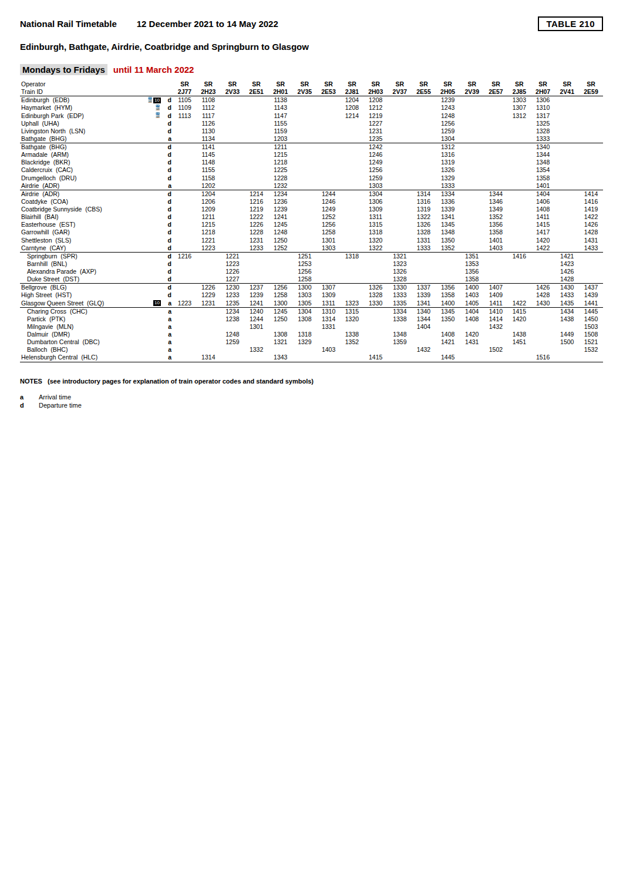National Rail Timetable12 December 2021 to 14 May 2022
TABLE 210
Edinburgh, Bathgate, Airdrie, Coatbridge and Springburn to Glasgow
Mondays to Fridays until 11 March 2022
| Operator | | | SR | SR | SR | SR | SR | SR | SR | SR | SR | SR | SR | SR | SR | SR | SR | SR | SR | SR |
| --- | --- | --- | --- | --- | --- | --- | --- | --- | --- | --- | --- | --- | --- | --- | --- | --- | --- | --- | --- | --- |
| Train ID | | | 2J77 | 2H23 | 2V33 | 2E51 | 2H01 | 2V35 | 2E53 | 2J81 | 2H03 | 2V37 | 2E55 | 2H05 | 2V39 | 2E57 | 2J85 | 2H07 | 2V41 | 2E59 |
| Edinburgh (EDB) | 🚆 10 | d | 1105 | 1108 | | | 1138 | | | 1204 | 1208 | | | 1239 | | | 1303 | 1306 | | |
| Haymarket (HYM) | 🚆 | d | 1109 | 1112 | | | 1143 | | | 1208 | 1212 | | | 1243 | | | 1307 | 1310 | | |
| Edinburgh Park (EDP) | 🚆 | d | 1113 | 1117 | | | 1147 | | | 1214 | 1219 | | | 1248 | | | 1312 | 1317 | | |
| Uphall (UHA) | | d | | 1126 | | | 1155 | | | | 1227 | | | 1256 | | | | 1325 | | |
| Livingston North (LSN) | | d | | 1130 | | | 1159 | | | | 1231 | | | 1259 | | | | 1328 | | |
| Bathgate (BHG) | | a | | 1134 | | | 1203 | | | | 1235 | | | 1304 | | | | 1333 | | |
| Bathgate (BHG) | | d | | 1141 | | | 1211 | | | | 1242 | | | 1312 | | | | 1340 | | |
| Armadale (ARM) | | d | | 1145 | | | 1215 | | | | 1246 | | | 1316 | | | | 1344 | | |
| Blackridge (BKR) | | d | | 1148 | | | 1218 | | | | 1249 | | | 1319 | | | | 1348 | | |
| Caldercruix (CAC) | | d | | 1155 | | | 1225 | | | | 1256 | | | 1326 | | | | 1354 | | |
| Drumgelloch (DRU) | | d | | 1158 | | | 1228 | | | | 1259 | | | 1329 | | | | 1358 | | |
| Airdrie (ADR) | | a | | 1202 | | | 1232 | | | | 1303 | | | 1333 | | | | 1401 | | |
| Airdrie (ADR) | | d | | 1204 | | 1214 | 1234 | | 1244 | | 1304 | | 1314 | 1334 | | 1344 | | 1404 | | 1414 |
| Coatdyke (COA) | | d | | 1206 | | 1216 | 1236 | | 1246 | | 1306 | | 1316 | 1336 | | 1346 | | 1406 | | 1416 |
| Coatbridge Sunnyside (CBS) | | d | | 1209 | | 1219 | 1239 | | 1249 | | 1309 | | 1319 | 1339 | | 1349 | | 1408 | | 1419 |
| Blairhill (BAI) | | d | | 1211 | | 1222 | 1241 | | 1252 | | 1311 | | 1322 | 1341 | | 1352 | | 1411 | | 1422 |
| Easterhouse (EST) | | d | | 1215 | | 1226 | 1245 | | 1256 | | 1315 | | 1326 | 1345 | | 1356 | | 1415 | | 1426 |
| Garrowhill (GAR) | | d | | 1218 | | 1228 | 1248 | | 1258 | | 1318 | | 1328 | 1348 | | 1358 | | 1417 | | 1428 |
| Shettleston (SLS) | | d | | 1221 | | 1231 | 1250 | | 1301 | | 1320 | | 1331 | 1350 | | 1401 | | 1420 | | 1431 |
| Carntyne (CAY) | | d | | 1223 | | 1233 | 1252 | | 1303 | | 1322 | | 1333 | 1352 | | 1403 | | 1422 | | 1433 |
| Springburn (SPR) | | d | 1216 | | 1221 | | | 1251 | | 1318 | | 1321 | | | 1351 | | 1416 | | 1421 | |
| Barnhill (BNL) | | d | | | 1223 | | | 1253 | | | | 1323 | | | 1353 | | | | 1423 | |
| Alexandra Parade (AXP) | | d | | | 1226 | | | 1256 | | | | 1326 | | | 1356 | | | | 1426 | |
| Duke Street (DST) | | d | | | 1227 | | | 1258 | | | | 1328 | | | 1358 | | | | 1428 | |
| Bellgrove (BLG) | | d | | 1226 | 1230 | 1237 | 1256 | 1300 | 1307 | | 1326 | 1330 | 1337 | 1356 | 1400 | 1407 | | 1426 | 1430 | 1437 |
| High Street (HST) | | d | | 1229 | 1233 | 1239 | 1258 | 1303 | 1309 | | 1328 | 1333 | 1339 | 1358 | 1403 | 1409 | | 1428 | 1433 | 1439 |
| Glasgow Queen Street (GLQ) | 10 | a | 1223 | 1231 | 1235 | 1241 | 1300 | 1305 | 1311 | 1323 | 1330 | 1335 | 1341 | 1400 | 1405 | 1411 | 1422 | 1430 | 1435 | 1441 |
| Charing Cross (CHC) | | a | | | 1234 | 1240 | 1245 | 1304 | 1310 | 1315 | | 1334 | 1340 | 1345 | 1404 | 1410 | 1415 | | 1434 | 1445 |
| Partick (PTK) | | a | | | 1238 | 1244 | 1250 | 1308 | 1314 | 1320 | | 1338 | 1344 | 1350 | 1408 | 1414 | 1420 | | 1438 | 1450 |
| Milngavie (MLN) | | a | | | | 1301 | | | 1331 | | | | 1404 | | | 1432 | | | | 1503 |
| Dalmuir (DMR) | | a | | | 1248 | | 1308 | 1318 | | 1338 | | 1348 | | 1408 | 1420 | | 1438 | | 1449 | 1508 |
| Dumbarton Central (DBC) | | a | | | 1259 | | 1321 | 1329 | | 1352 | | 1359 | | 1421 | 1431 | | 1451 | | 1500 | 1521 |
| Balloch (BHC) | | a | | | | 1332 | | | 1403 | | | | 1432 | | | 1502 | | | | 1532 |
| Helensburgh Central (HLC) | | a | | 1314 | | | 1343 | | | | 1415 | | | 1445 | | | | 1516 | | |
NOTES (see introductory pages for explanation of train operator codes and standard symbols)
| a | Arrival time |
| d | Departure time |